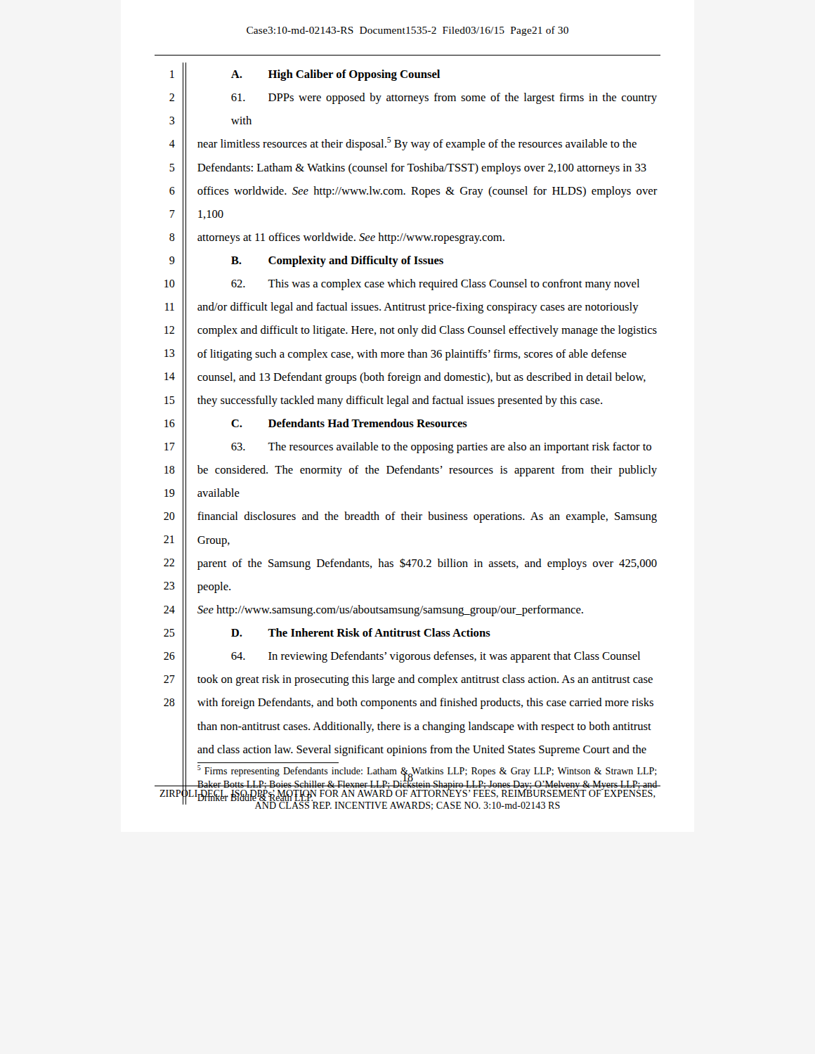Case3:10-md-02143-RS Document1535-2 Filed03/16/15 Page21 of 30
1
2
3
4
5
6
7
8
9
10
11
12
13
14
15
16
17
18
19
20
21
22
23
24
25
26
27
28
A. High Caliber of Opposing Counsel
61. DPPs were opposed by attorneys from some of the largest firms in the country with
near limitless resources at their disposal.5 By way of example of the resources available to the
Defendants: Latham & Watkins (counsel for Toshiba/TSST) employs over 2,100 attorneys in 33
offices worldwide. See http://www.lw.com. Ropes & Gray (counsel for HLDS) employs over 1,100
attorneys at 11 offices worldwide. See http://www.ropesgray.com.
B. Complexity and Difficulty of Issues
62. This was a complex case which required Class Counsel to confront many novel
and/or difficult legal and factual issues. Antitrust price-fixing conspiracy cases are notoriously
complex and difficult to litigate. Here, not only did Class Counsel effectively manage the logistics
of litigating such a complex case, with more than 36 plaintiffs’ firms, scores of able defense
counsel, and 13 Defendant groups (both foreign and domestic), but as described in detail below,
they successfully tackled many difficult legal and factual issues presented by this case.
C. Defendants Had Tremendous Resources
63. The resources available to the opposing parties are also an important risk factor to
be considered. The enormity of the Defendants’ resources is apparent from their publicly available
financial disclosures and the breadth of their business operations. As an example, Samsung Group,
parent of the Samsung Defendants, has $470.2 billion in assets, and employs over 425,000 people.
See http://www.samsung.com/us/aboutsamsung/samsung_group/our_performance.
D. The Inherent Risk of Antitrust Class Actions
64. In reviewing Defendants’ vigorous defenses, it was apparent that Class Counsel
took on great risk in prosecuting this large and complex antitrust class action. As an antitrust case
with foreign Defendants, and both components and finished products, this case carried more risks
than non-antitrust cases. Additionally, there is a changing landscape with respect to both antitrust
and class action law. Several significant opinions from the United States Supreme Court and the
5 Firms representing Defendants include: Latham & Watkins LLP; Ropes & Gray LLP; Wintson & Strawn LLP; Baker Botts LLP; Boies Schiller & Flexner LLP; Dickstein Shapiro LLP; Jones Day; O’Melveny & Myers LLP; and Drinker Biddle & Reath LLP.
18
ZIRPOLI DECL. ISO DPPs’ MOTION FOR AN AWARD OF ATTORNEYS’ FEES, REIMBURSEMENT OF EXPENSES, AND CLASS REP. INCENTIVE AWARDS; CASE NO. 3:10-md-02143 RS